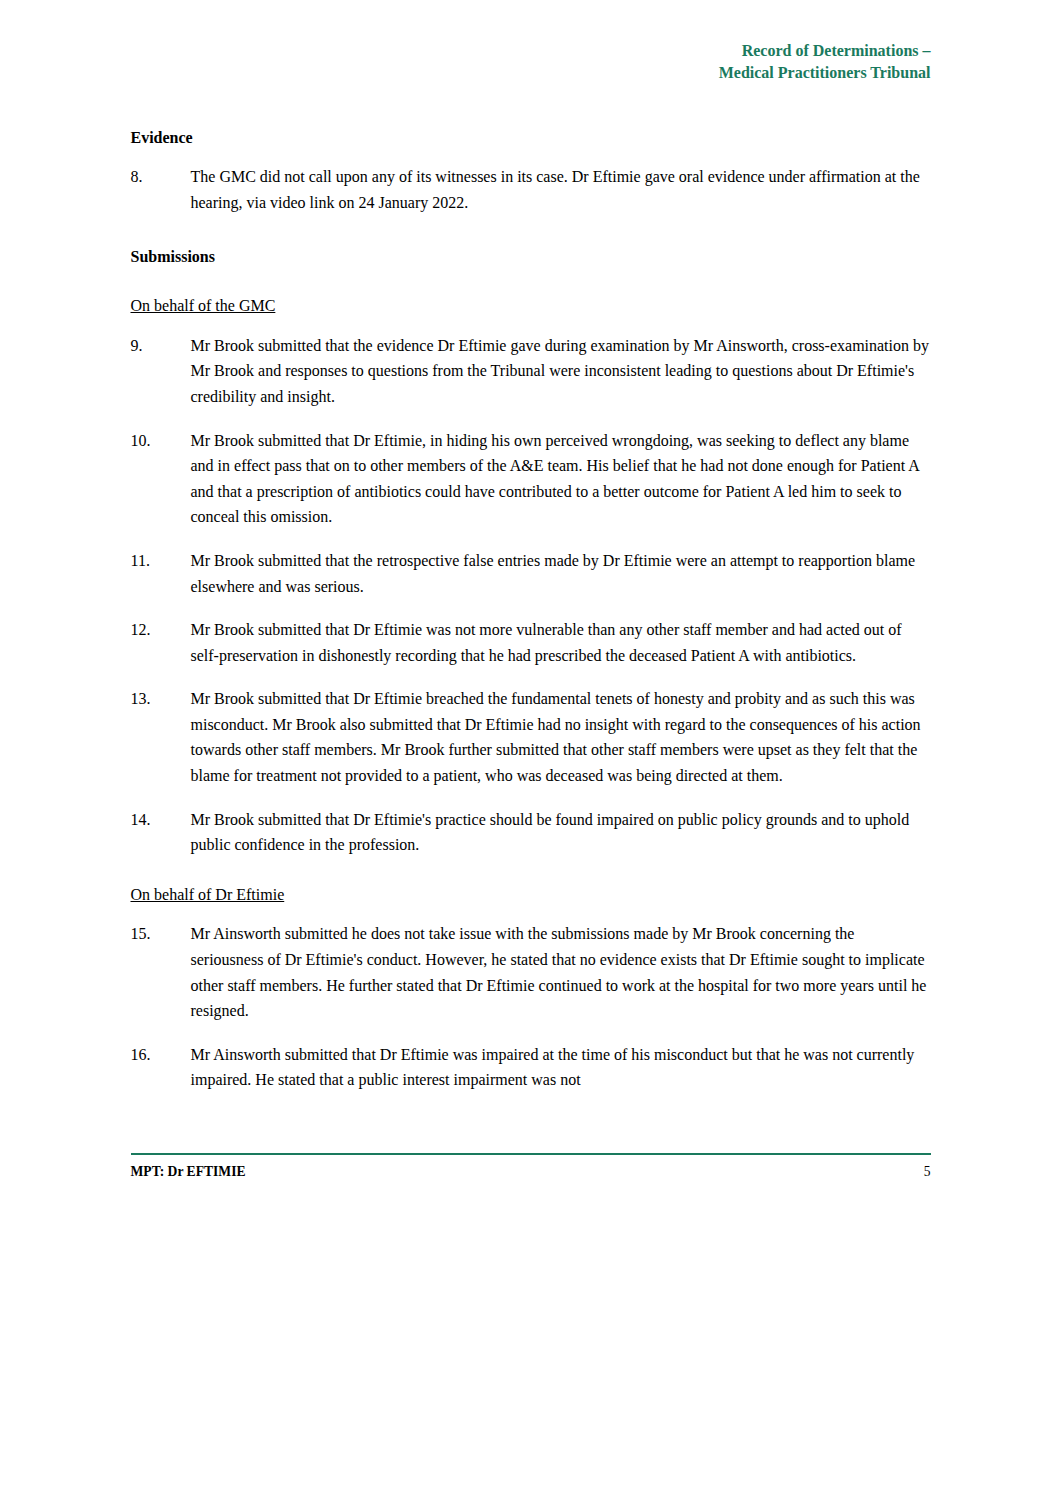Record of Determinations –
Medical Practitioners Tribunal
Evidence
8. The GMC did not call upon any of its witnesses in its case. Dr Eftimie gave oral evidence under affirmation at the hearing, via video link on 24 January 2022.
Submissions
On behalf of the GMC
9. Mr Brook submitted that the evidence Dr Eftimie gave during examination by Mr Ainsworth, cross-examination by Mr Brook and responses to questions from the Tribunal were inconsistent leading to questions about Dr Eftimie's credibility and insight.
10. Mr Brook submitted that Dr Eftimie, in hiding his own perceived wrongdoing, was seeking to deflect any blame and in effect pass that on to other members of the A&E team. His belief that he had not done enough for Patient A and that a prescription of antibiotics could have contributed to a better outcome for Patient A led him to seek to conceal this omission.
11. Mr Brook submitted that the retrospective false entries made by Dr Eftimie were an attempt to reapportion blame elsewhere and was serious.
12. Mr Brook submitted that Dr Eftimie was not more vulnerable than any other staff member and had acted out of self-preservation in dishonestly recording that he had prescribed the deceased Patient A with antibiotics.
13. Mr Brook submitted that Dr Eftimie breached the fundamental tenets of honesty and probity and as such this was misconduct. Mr Brook also submitted that Dr Eftimie had no insight with regard to the consequences of his action towards other staff members. Mr Brook further submitted that other staff members were upset as they felt that the blame for treatment not provided to a patient, who was deceased was being directed at them.
14. Mr Brook submitted that Dr Eftimie's practice should be found impaired on public policy grounds and to uphold public confidence in the profession.
On behalf of Dr Eftimie
15. Mr Ainsworth submitted he does not take issue with the submissions made by Mr Brook concerning the seriousness of Dr Eftimie's conduct. However, he stated that no evidence exists that Dr Eftimie sought to implicate other staff members. He further stated that Dr Eftimie continued to work at the hospital for two more years until he resigned.
16. Mr Ainsworth submitted that Dr Eftimie was impaired at the time of his misconduct but that he was not currently impaired. He stated that a public interest impairment was not
MPT: Dr EFTIMIE
5